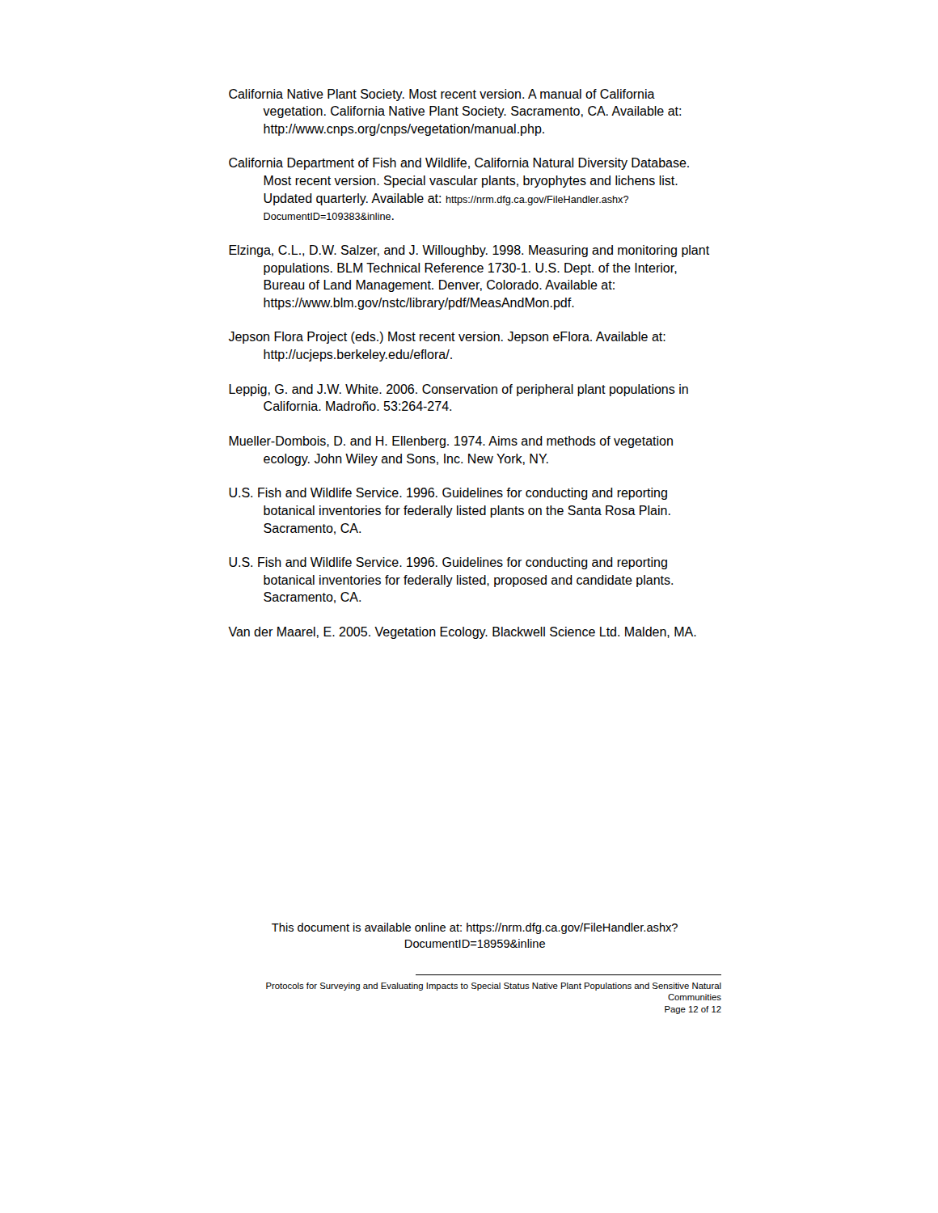California Native Plant Society. Most recent version. A manual of California vegetation. California Native Plant Society. Sacramento, CA. Available at: http://www.cnps.org/cnps/vegetation/manual.php.
California Department of Fish and Wildlife, California Natural Diversity Database. Most recent version. Special vascular plants, bryophytes and lichens list. Updated quarterly. Available at: https://nrm.dfg.ca.gov/FileHandler.ashx?DocumentID=109383&inline.
Elzinga, C.L., D.W. Salzer, and J. Willoughby. 1998. Measuring and monitoring plant populations. BLM Technical Reference 1730-1. U.S. Dept. of the Interior, Bureau of Land Management. Denver, Colorado. Available at: https://www.blm.gov/nstc/library/pdf/MeasAndMon.pdf.
Jepson Flora Project (eds.) Most recent version. Jepson eFlora. Available at: http://ucjeps.berkeley.edu/eflora/.
Leppig, G. and J.W. White. 2006. Conservation of peripheral plant populations in California. Madroño. 53:264-274.
Mueller-Dombois, D. and H. Ellenberg. 1974. Aims and methods of vegetation ecology. John Wiley and Sons, Inc. New York, NY.
U.S. Fish and Wildlife Service. 1996. Guidelines for conducting and reporting botanical inventories for federally listed plants on the Santa Rosa Plain. Sacramento, CA.
U.S. Fish and Wildlife Service. 1996. Guidelines for conducting and reporting botanical inventories for federally listed, proposed and candidate plants. Sacramento, CA.
Van der Maarel, E. 2005. Vegetation Ecology. Blackwell Science Ltd. Malden, MA.
This document is available online at: https://nrm.dfg.ca.gov/FileHandler.ashx?DocumentID=18959&inline
Protocols for Surveying and Evaluating Impacts to Special Status Native Plant Populations and Sensitive Natural Communities
Page 12 of 12